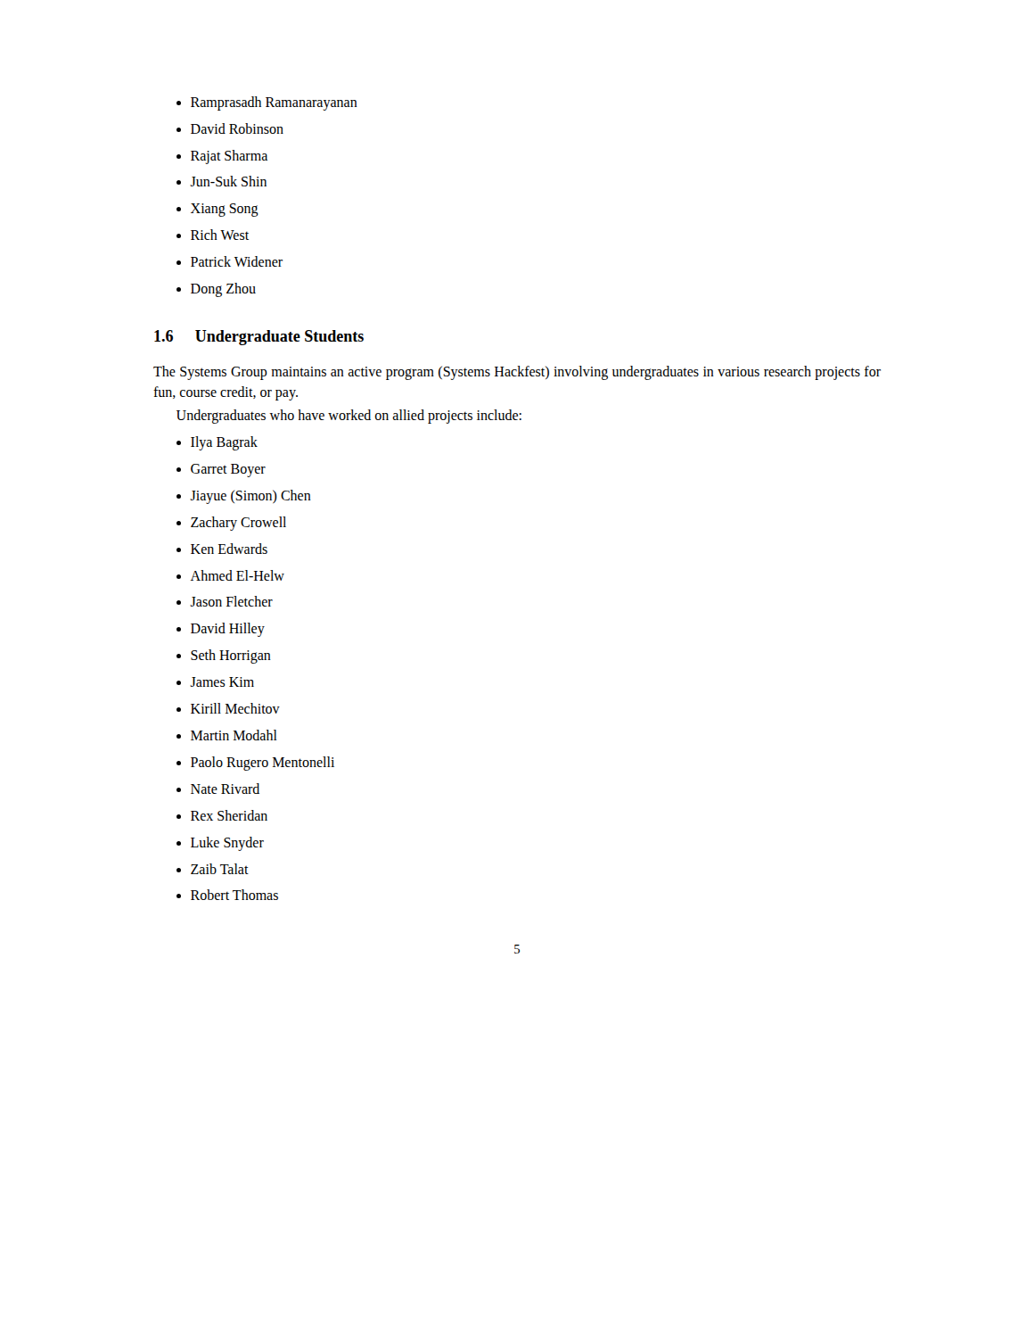Ramprasadh Ramanarayanan
David Robinson
Rajat Sharma
Jun-Suk Shin
Xiang Song
Rich West
Patrick Widener
Dong Zhou
1.6 Undergraduate Students
The Systems Group maintains an active program (Systems Hackfest) involving undergraduates in various research projects for fun, course credit, or pay.
Undergraduates who have worked on allied projects include:
Ilya Bagrak
Garret Boyer
Jiayue (Simon) Chen
Zachary Crowell
Ken Edwards
Ahmed El-Helw
Jason Fletcher
David Hilley
Seth Horrigan
James Kim
Kirill Mechitov
Martin Modahl
Paolo Rugero Mentonelli
Nate Rivard
Rex Sheridan
Luke Snyder
Zaib Talat
Robert Thomas
5